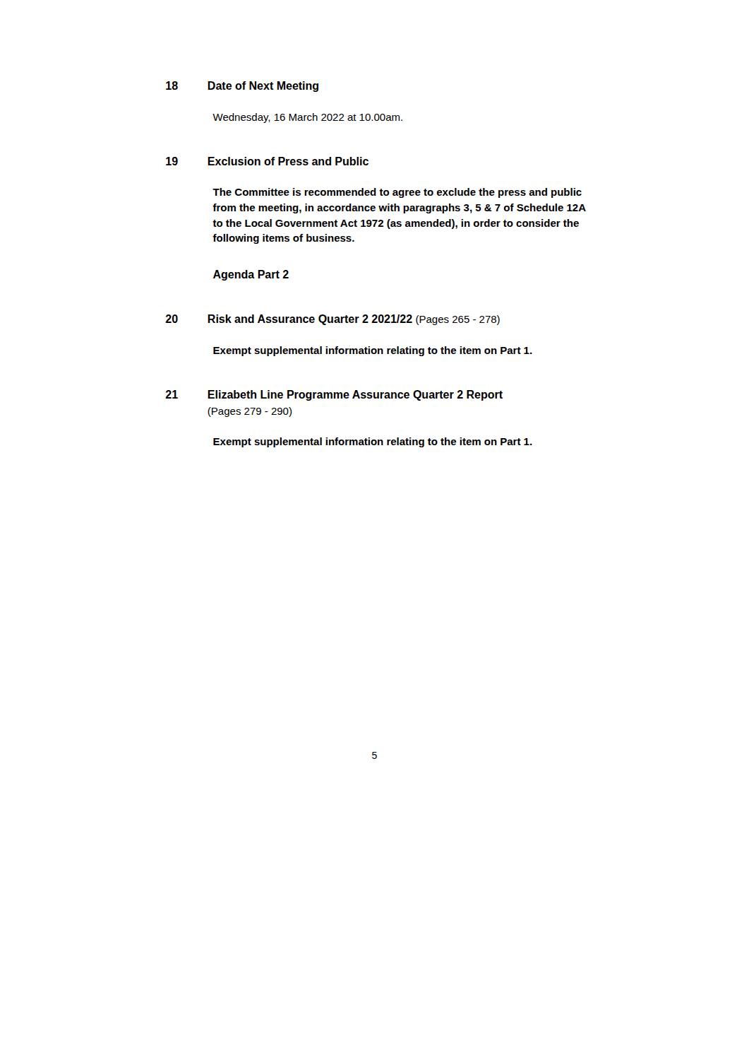18
Date of Next Meeting
Wednesday, 16 March 2022 at 10.00am.
19
Exclusion of Press and Public
The Committee is recommended to agree to exclude the press and public from the meeting, in accordance with paragraphs 3, 5 & 7 of Schedule 12A to the Local Government Act 1972 (as amended), in order to consider the following items of business.
Agenda Part 2
20
Risk and Assurance Quarter 2 2021/22 (Pages 265 - 278)
Exempt supplemental information relating to the item on Part 1.
21
Elizabeth Line Programme Assurance Quarter 2 Report
(Pages 279 - 290)
Exempt supplemental information relating to the item on Part 1.
5